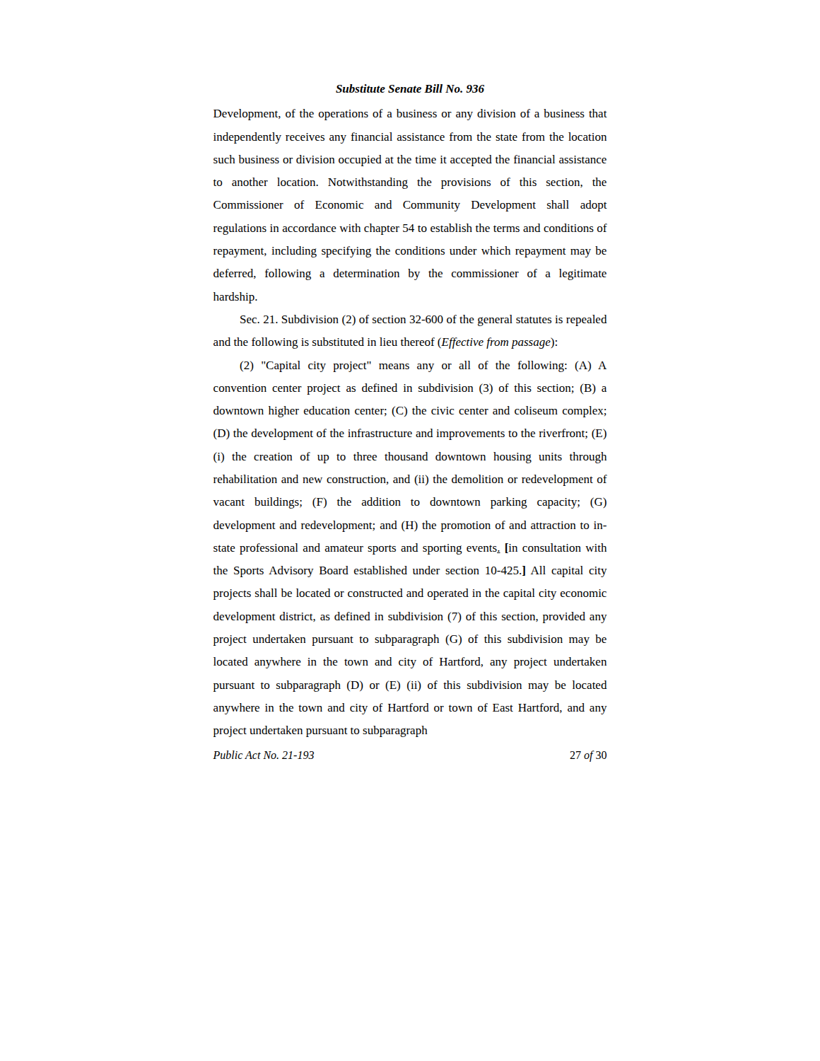Substitute Senate Bill No. 936
Development, of the operations of a business or any division of a business that independently receives any financial assistance from the state from the location such business or division occupied at the time it accepted the financial assistance to another location. Notwithstanding the provisions of this section, the Commissioner of Economic and Community Development shall adopt regulations in accordance with chapter 54 to establish the terms and conditions of repayment, including specifying the conditions under which repayment may be deferred, following a determination by the commissioner of a legitimate hardship.
Sec. 21. Subdivision (2) of section 32-600 of the general statutes is repealed and the following is substituted in lieu thereof (Effective from passage):
(2) "Capital city project" means any or all of the following: (A) A convention center project as defined in subdivision (3) of this section; (B) a downtown higher education center; (C) the civic center and coliseum complex; (D) the development of the infrastructure and improvements to the riverfront; (E) (i) the creation of up to three thousand downtown housing units through rehabilitation and new construction, and (ii) the demolition or redevelopment of vacant buildings; (F) the addition to downtown parking capacity; (G) development and redevelopment; and (H) the promotion of and attraction to in-state professional and amateur sports and sporting events. [in consultation with the Sports Advisory Board established under section 10-425.] All capital city projects shall be located or constructed and operated in the capital city economic development district, as defined in subdivision (7) of this section, provided any project undertaken pursuant to subparagraph (G) of this subdivision may be located anywhere in the town and city of Hartford, any project undertaken pursuant to subparagraph (D) or (E) (ii) of this subdivision may be located anywhere in the town and city of Hartford or town of East Hartford, and any project undertaken pursuant to subparagraph
Public Act No. 21-193
27 of 30